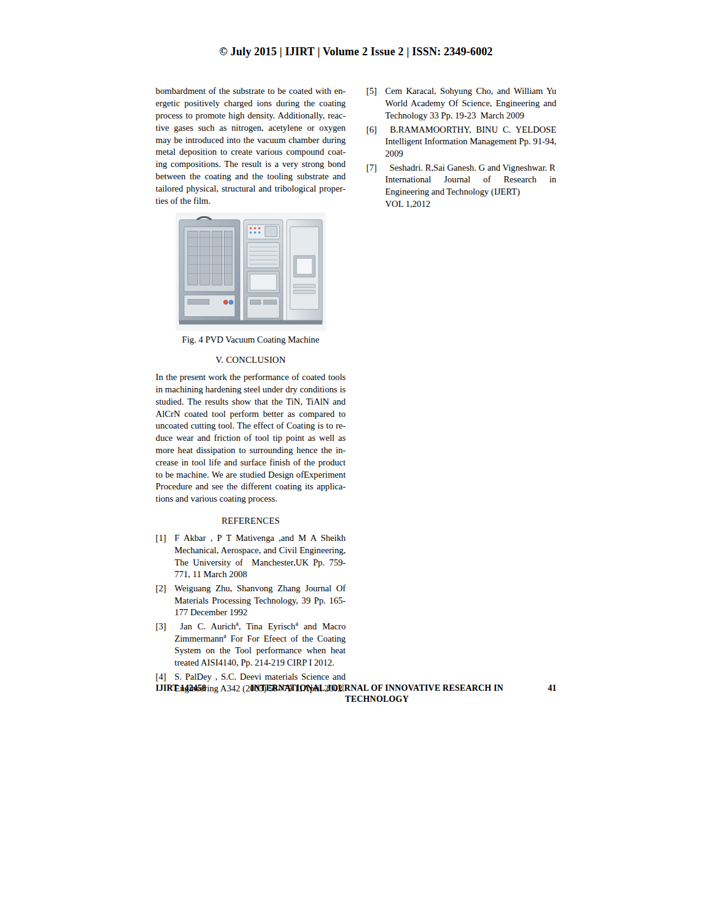© July 2015 | IJIRT | Volume 2 Issue 2 | ISSN: 2349-6002
bombardment of the substrate to be coated with energetic positively charged ions during the coating process to promote high density. Additionally, reactive gases such as nitrogen, acetylene or oxygen may be introduced into the vacuum chamber during metal deposition to create various compound coating compositions. The result is a very strong bond between the coating and the tooling substrate and tailored physical, structural and tribological properties of the film.
Fig. 4 PVD Vacuum Coating Machine
V. CONCLUSION
In the present work the performance of coated tools in machining hardening steel under dry conditions is studied. The results show that the TiN, TiAlN and AlCrN coated tool perform better as compared to uncoated cutting tool. The effect of Coating is to reduce wear and friction of tool tip point as well as more heat dissipation to surrounding hence the increase in tool life and surface finish of the product to be machine. We are studied Design ofExperiment Procedure and see the different coating its applications and various coating process.
REFERENCES
[1] F Akbar , P T Mativenga ,and M A Sheikh Mechanical, Aerospace, and Civil Engineering, The University of Manchester,UK Pp. 759-771, 11 March 2008
[2] Weiguang Zhu, Shanvong Zhang Journal Of Materials Processing Technology, 39 Pp. 165-177 December 1992
[3] Jan C. Auricha, Tina Eyrischa and Macro Zimmermanna For For Efeect of the Coating System on the Tool performance when heat treated AISI4140, Pp. 214-219 CIRP I 2012.
[4] S. PalDey , S.C. Deevi materials Science and Engineering A342 (2003) 58-/79 11April 2002.
[5] Cem Karacal, Sohyung Cho, and William Yu World Academy Of Science, Engineering and Technology 33 Pp. 19-23 March 2009
[6] B.RAMAMOORTHY, BINU C. YELDOSE Intelligent Information Management Pp. 91-94, 2009
[7] Seshadri. R,Sai Ganesh. G and Vigneshwar. R International Journal of Research in Engineering and Technology (IJERT) VOL 1,2012
IJIRT 142458
INTERNATIONAL JOURNAL OF INNOVATIVE RESEARCH IN TECHNOLOGY
41